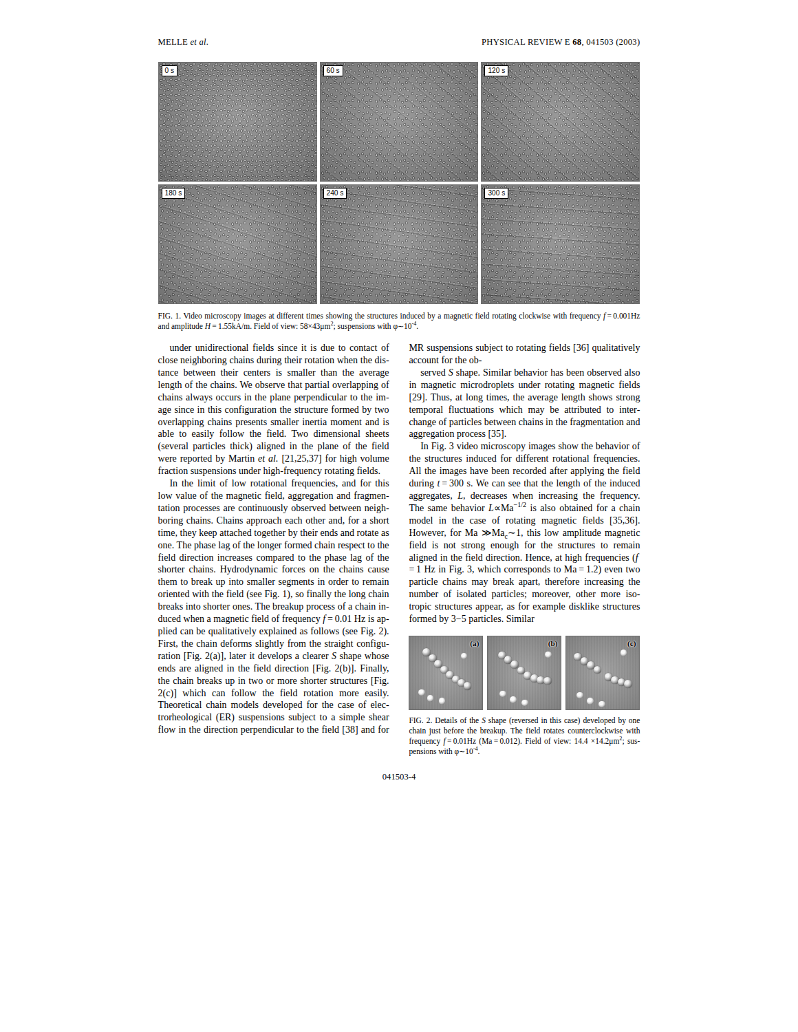MELLE et al.
PHYSICAL REVIEW E 68, 041503 (2003)
0 s
60 s
120 s
180 s
240 s
300 s
FIG. 1. Video microscopy images at different times showing the structures induced by a magnetic field rotating clockwise with frequency f = 0.001Hz and amplitude H = 1.55kA/m. Field of view: 58×43μm2; suspensions with φ∼10-4.
under unidirectional fields since it is due to contact of close neighboring chains during their rotation when the distance between their centers is smaller than the average length of the chains. We observe that partial overlapping of chains always occurs in the plane perpendicular to the image since in this configuration the structure formed by two overlapping chains presents smaller inertia moment and is able to easily follow the field. Two dimensional sheets (several particles thick) aligned in the plane of the field were reported by Martin et al. [21,25,37] for high volume fraction suspensions under high-frequency rotating fields.
In the limit of low rotational frequencies, and for this low value of the magnetic field, aggregation and fragmentation processes are continuously observed between neighboring chains. Chains approach each other and, for a short time, they keep attached together by their ends and rotate as one. The phase lag of the longer formed chain respect to the field direction increases compared to the phase lag of the shorter chains. Hydrodynamic forces on the chains cause them to break up into smaller segments in order to remain oriented with the field (see Fig. 1), so finally the long chain breaks into shorter ones. The breakup process of a chain induced when a magnetic field of frequency f = 0.01 Hz is applied can be qualitatively explained as follows (see Fig. 2). First, the chain deforms slightly from the straight configuration [Fig. 2(a)], later it develops a clearer S shape whose ends are aligned in the field direction [Fig. 2(b)]. Finally, the chain breaks up in two or more shorter structures [Fig. 2(c)] which can follow the field rotation more easily. Theoretical chain models developed for the case of electrorheological (ER) suspensions subject to a simple shear flow in the direction perpendicular to the field [38] and for MR suspensions subject to rotating fields [36] qualitatively account for the ob-
served S shape. Similar behavior has been observed also in magnetic microdroplets under rotating magnetic fields [29]. Thus, at long times, the average length shows strong temporal fluctuations which may be attributed to interchange of particles between chains in the fragmentation and aggregation process [35].
In Fig. 3 video microscopy images show the behavior of the structures induced for different rotational frequencies. All the images have been recorded after applying the field during t = 300 s. We can see that the length of the induced aggregates, L, decreases when increasing the frequency. The same behavior L∝Ma−1/2 is also obtained for a chain model in the case of rotating magnetic fields [35,36]. However, for Ma ≫Mac∼1, this low amplitude magnetic field is not strong enough for the structures to remain aligned in the field direction. Hence, at high frequencies (f = 1 Hz in Fig. 3, which corresponds to Ma = 1.2) even two particle chains may break apart, therefore increasing the number of isolated particles; moreover, other more isotropic structures appear, as for example disklike structures formed by 3−5 particles. Similar
(a)
(b)
(c)
FIG. 2. Details of the S shape (reversed in this case) developed by one chain just before the breakup. The field rotates counterclockwise with frequency f = 0.01Hz (Ma = 0.012). Field of view: 14.4 ×14.2μm2; suspensions with φ∼10-4.
041503-4